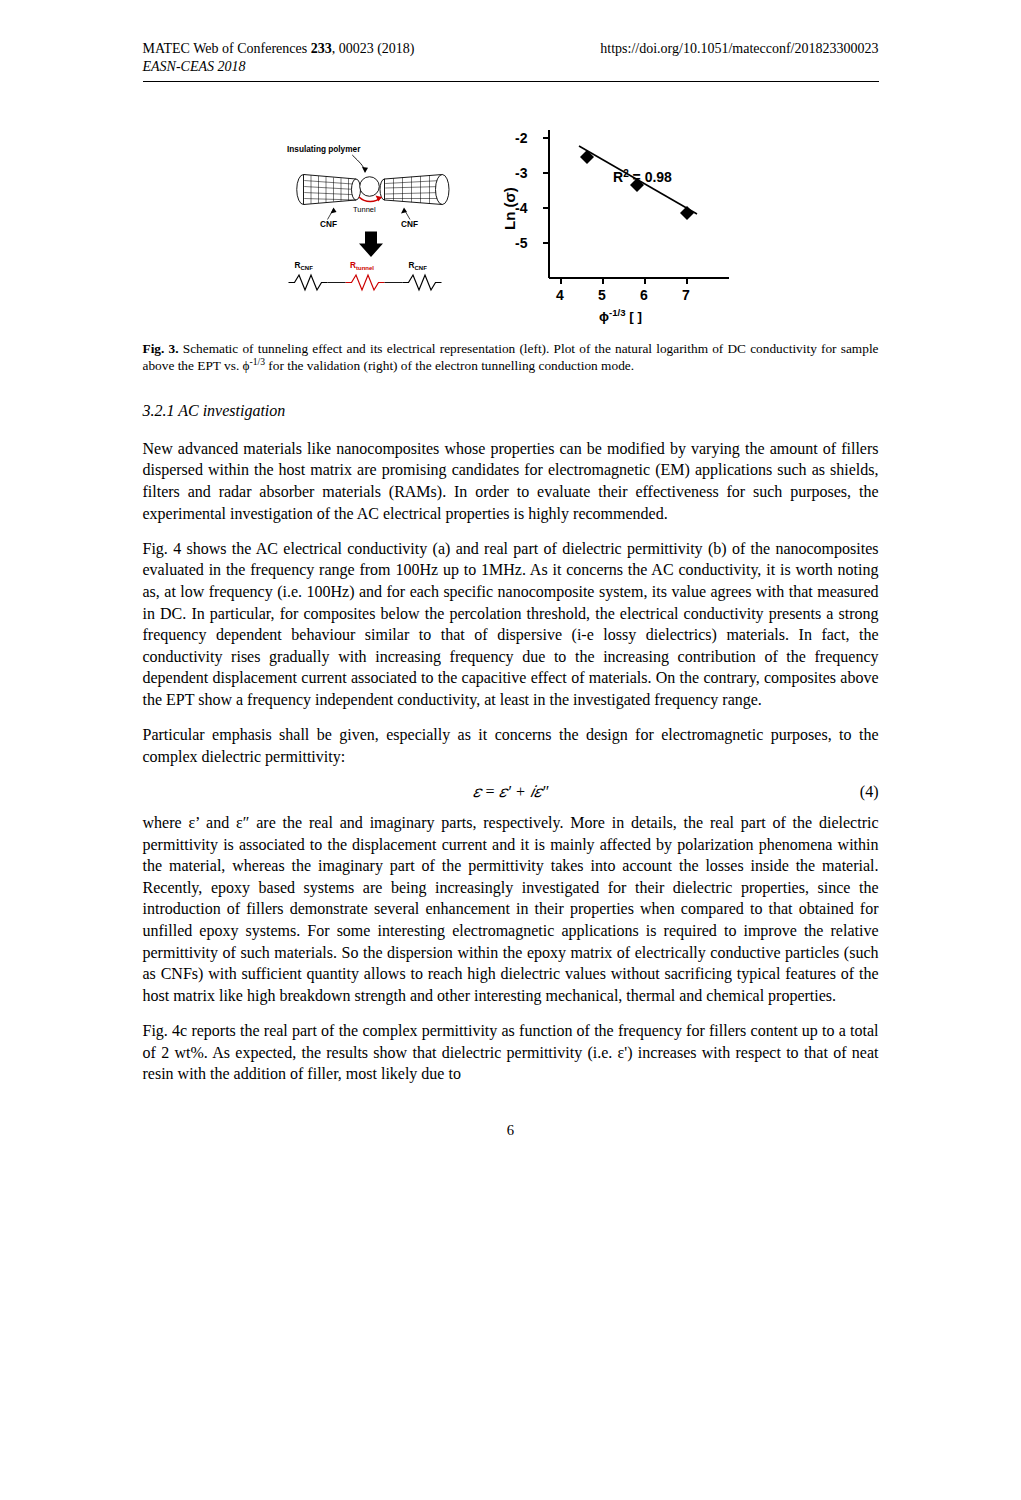MATEC Web of Conferences 233, 00023 (2018)
EASN-CEAS 2018
https://doi.org/10.1051/matecconf/201823300023
Insulating polymer Tunnel CNF CNF RCNF Rtunnel RCNF
-2 -3 -4 -5 4 5 6 7 Ln (σ) R2 = 0.98
ϕ-1/3 [ ]
Fig. 3. Schematic of tunneling effect and its electrical representation (left). Plot of the natural logarithm of DC conductivity for sample above the EPT vs. ϕ-1/3 for the validation (right) of the electron tunnelling conduction mode.
3.2.1 AC investigation
New advanced materials like nanocomposites whose properties can be modified by varying the amount of fillers dispersed within the host matrix are promising candidates for electromagnetic (EM) applications such as shields, filters and radar absorber materials (RAMs). In order to evaluate their effectiveness for such purposes, the experimental investigation of the AC electrical properties is highly recommended.
Fig. 4 shows the AC electrical conductivity (a) and real part of dielectric permittivity (b) of the nanocomposites evaluated in the frequency range from 100Hz up to 1MHz. As it concerns the AC conductivity, it is worth noting as, at low frequency (i.e. 100Hz) and for each specific nanocomposite system, its value agrees with that measured in DC. In particular, for composites below the percolation threshold, the electrical conductivity presents a strong frequency dependent behaviour similar to that of dispersive (i-e lossy dielectrics) materials. In fact, the conductivity rises gradually with increasing frequency due to the increasing contribution of the frequency dependent displacement current associated to the capacitive effect of materials. On the contrary, composites above the EPT show a frequency independent conductivity, at least in the investigated frequency range.
Particular emphasis shall be given, especially as it concerns the design for electromagnetic purposes, to the complex dielectric permittivity:
𝜀 = 𝜀′ + 𝑖𝜀″ (4)
where ε’ and ε″ are the real and imaginary parts, respectively. More in details, the real part of the dielectric permittivity is associated to the displacement current and it is mainly affected by polarization phenomena within the material, whereas the imaginary part of the permittivity takes into account the losses inside the material. Recently, epoxy based systems are being increasingly investigated for their dielectric properties, since the introduction of fillers demonstrate several enhancement in their properties when compared to that obtained for unfilled epoxy systems. For some interesting electromagnetic applications is required to improve the relative permittivity of such materials. So the dispersion within the epoxy matrix of electrically conductive particles (such as CNFs) with sufficient quantity allows to reach high dielectric values without sacrificing typical features of the host matrix like high breakdown strength and other interesting mechanical, thermal and chemical properties.
Fig. 4c reports the real part of the complex permittivity as function of the frequency for fillers content up to a total of 2 wt%. As expected, the results show that dielectric permittivity (i.e. ε') increases with respect to that of neat resin with the addition of filler, most likely due to
6